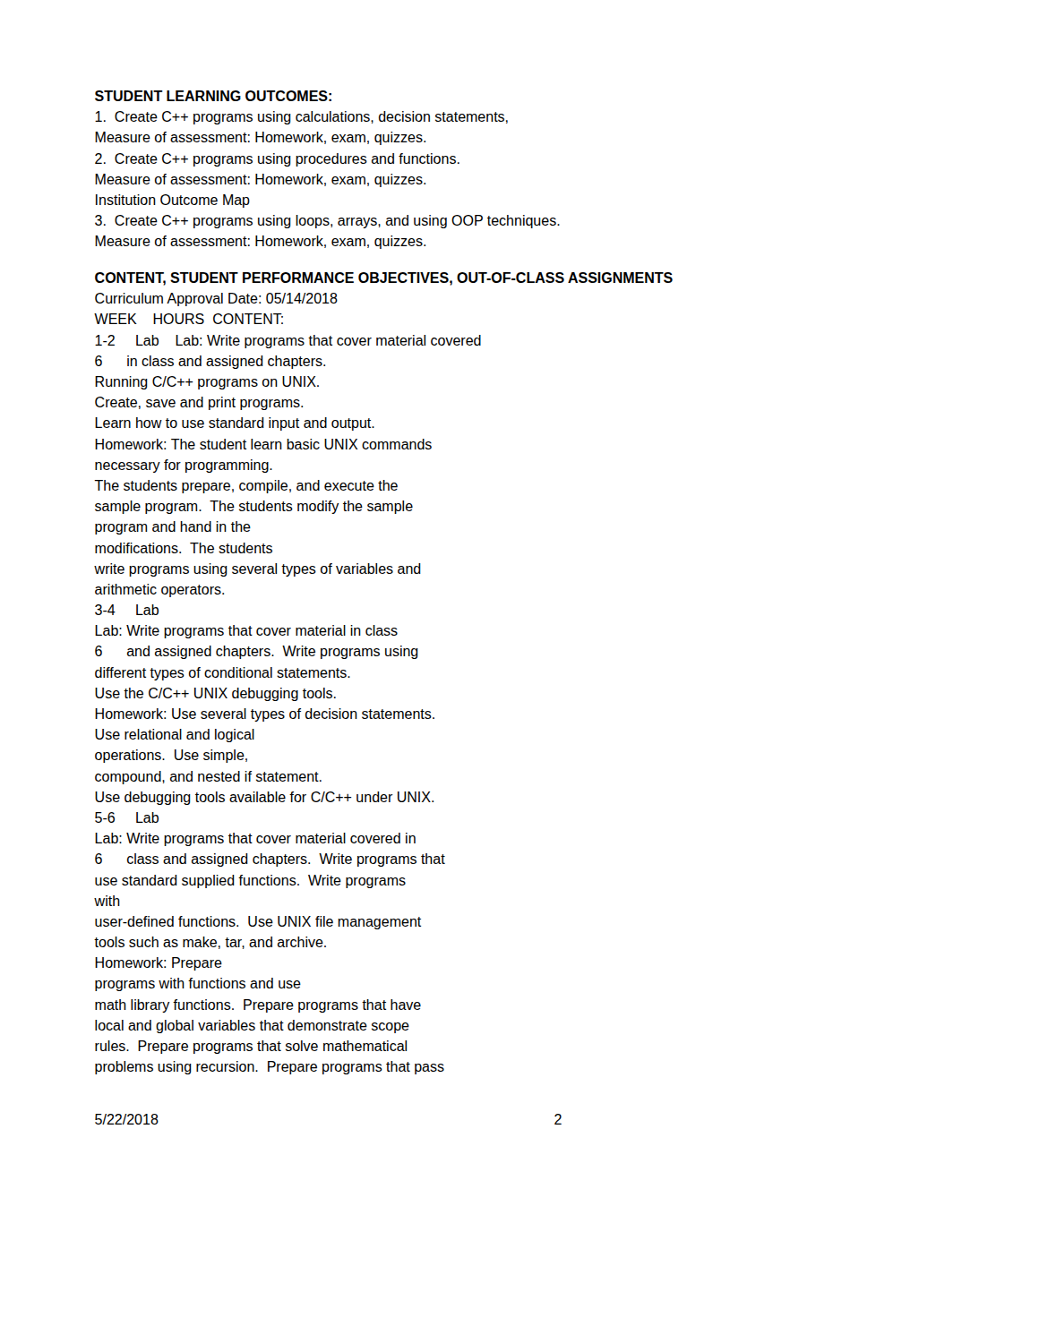STUDENT LEARNING OUTCOMES:
1. Create C++ programs using calculations, decision statements,
Measure of assessment: Homework, exam, quizzes.
2. Create C++ programs using procedures and functions.
Measure of assessment: Homework, exam, quizzes.
Institution Outcome Map
3. Create C++ programs using loops, arrays, and using OOP techniques.
Measure of assessment: Homework, exam, quizzes.
CONTENT, STUDENT PERFORMANCE OBJECTIVES, OUT-OF-CLASS ASSIGNMENTS
Curriculum Approval Date: 05/14/2018
WEEK HOURS CONTENT:
1-2 Lab Lab: Write programs that cover material covered
6 in class and assigned chapters.
Running C/C++ programs on UNIX.
Create, save and print programs.
Learn how to use standard input and output.
Homework: The student learn basic UNIX commands
necessary for programming.
The students prepare, compile, and execute the
sample program. The students modify the sample
program and hand in the
modifications. The students
write programs using several types of variables and
arithmetic operators.
3-4 Lab
Lab: Write programs that cover material in class
6 and assigned chapters. Write programs using
different types of conditional statements.
Use the C/C++ UNIX debugging tools.
Homework: Use several types of decision statements.
Use relational and logical
operations. Use simple,
compound, and nested if statement.
Use debugging tools available for C/C++ under UNIX.
5-6 Lab
Lab: Write programs that cover material covered in
6 class and assigned chapters. Write programs that
use standard supplied functions. Write programs
with
user-defined functions. Use UNIX file management
tools such as make, tar, and archive.
Homework: Prepare
programs with functions and use
math library functions. Prepare programs that have
local and global variables that demonstrate scope
rules. Prepare programs that solve mathematical
problems using recursion. Prepare programs that pass
5/22/2018 2